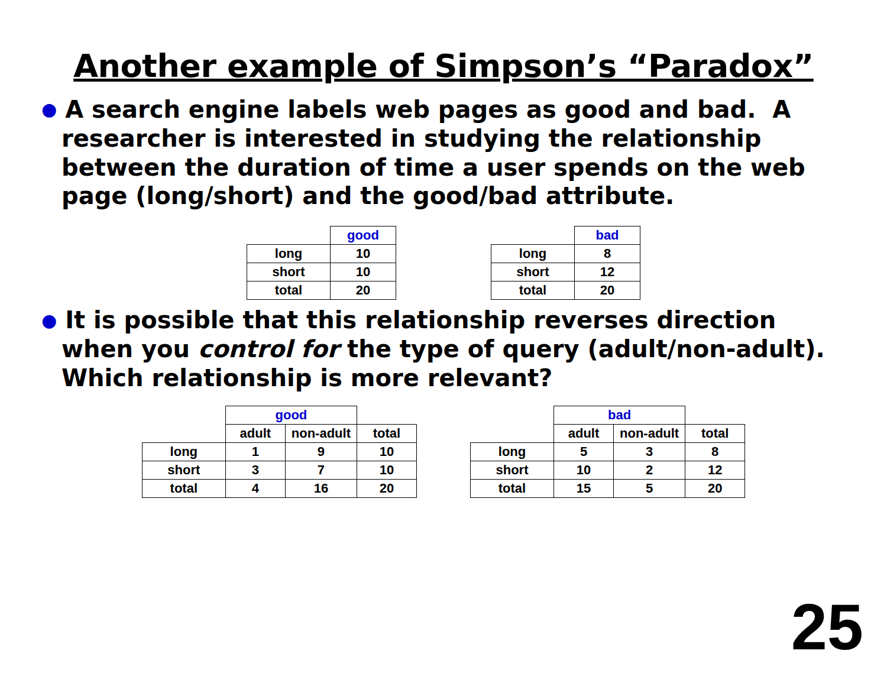Another example of Simpson’s “Paradox”
A search engine labels web pages as good and bad. A researcher is interested in studying the relationship between the duration of time a user spends on the web page (long/short) and the good/bad attribute.
| | good |
| long | 10 |
| short | 10 |
| total | 20 |
| | bad |
| long | 8 |
| short | 12 |
| total | 20 |
It is possible that this relationship reverses direction when you control for the type of query (adult/non-adult). Which relationship is more relevant?
| | good | |
| | adult | non-adult | total |
| long | 1 | 9 | 10 |
| short | 3 | 7 | 10 |
| total | 4 | 16 | 20 |
| | bad | |
| | adult | non-adult | total |
| long | 5 | 3 | 8 |
| short | 10 | 2 | 12 |
| total | 15 | 5 | 20 |
25